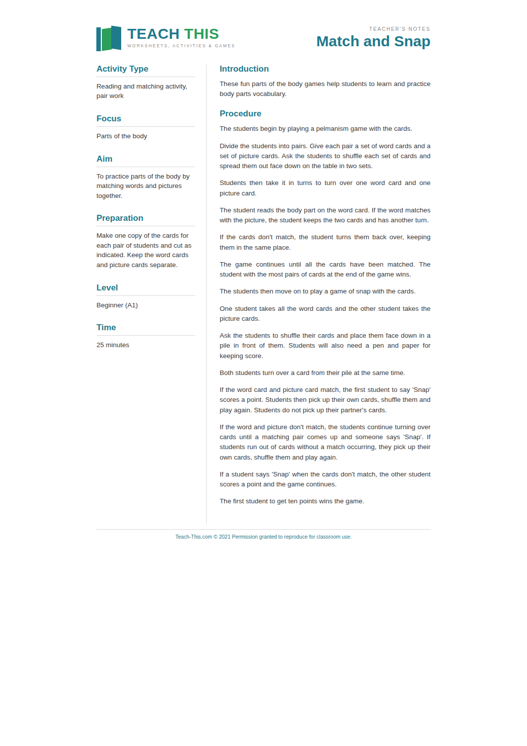TEACH THIS
Worksheets, Activities & Games
Teacher's Notes
Match and Snap
Activity Type
Reading and matching activity, pair work
Focus
Parts of the body
Aim
To practice parts of the body by matching words and pictures together.
Preparation
Make one copy of the cards for each pair of students and cut as indicated. Keep the word cards and picture cards separate.
Level
Beginner (A1)
Time
25 minutes
Introduction
These fun parts of the body games help students to learn and practice body parts vocabulary.
Procedure
The students begin by playing a pelmanism game with the cards.
Divide the students into pairs. Give each pair a set of word cards and a set of picture cards. Ask the students to shuffle each set of cards and spread them out face down on the table in two sets.
Students then take it in turns to turn over one word card and one picture card.
The student reads the body part on the word card. If the word matches with the picture, the student keeps the two cards and has another turn.
If the cards don't match, the student turns them back over, keeping them in the same place.
The game continues until all the cards have been matched. The student with the most pairs of cards at the end of the game wins.
The students then move on to play a game of snap with the cards.
One student takes all the word cards and the other student takes the picture cards.
Ask the students to shuffle their cards and place them face down in a pile in front of them. Students will also need a pen and paper for keeping score.
Both students turn over a card from their pile at the same time.
If the word card and picture card match, the first student to say 'Snap' scores a point. Students then pick up their own cards, shuffle them and play again. Students do not pick up their partner's cards.
If the word and picture don't match, the students continue turning over cards until a matching pair comes up and someone says 'Snap'. If students run out of cards without a match occurring, they pick up their own cards, shuffle them and play again.
If a student says 'Snap' when the cards don't match, the other student scores a point and the game continues.
The first student to get ten points wins the game.
Teach-This.com © 2021 Permission granted to reproduce for classroom use.